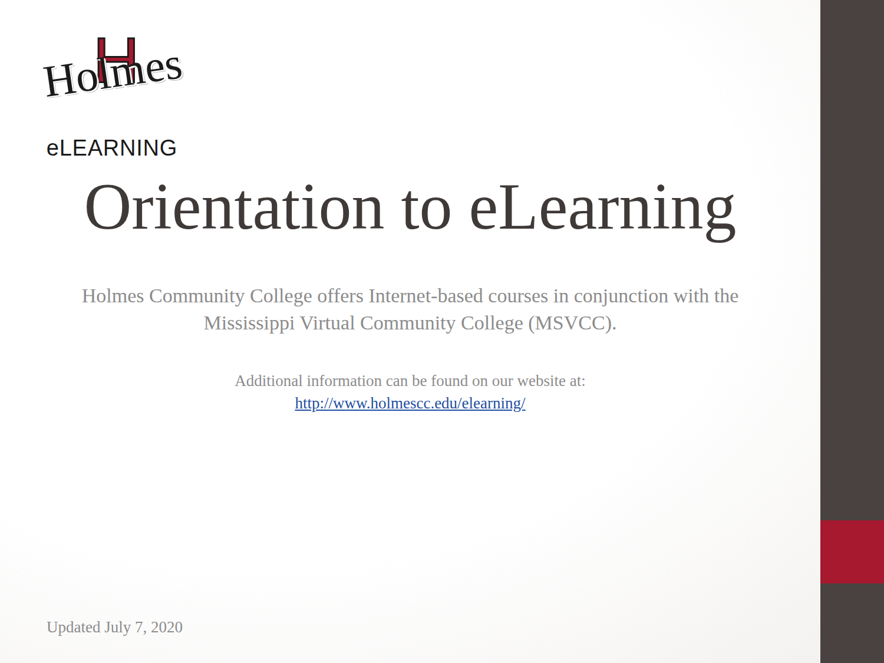H Holmes
e LEARNING
Orientation to eLearning
Holmes Community College offers Internet-based courses in conjunction with the Mississippi Virtual Community College (MSVCC).
Additional information can be found on our website at:
http://www.holmescc.edu/elearning/
Updated July 7, 2020